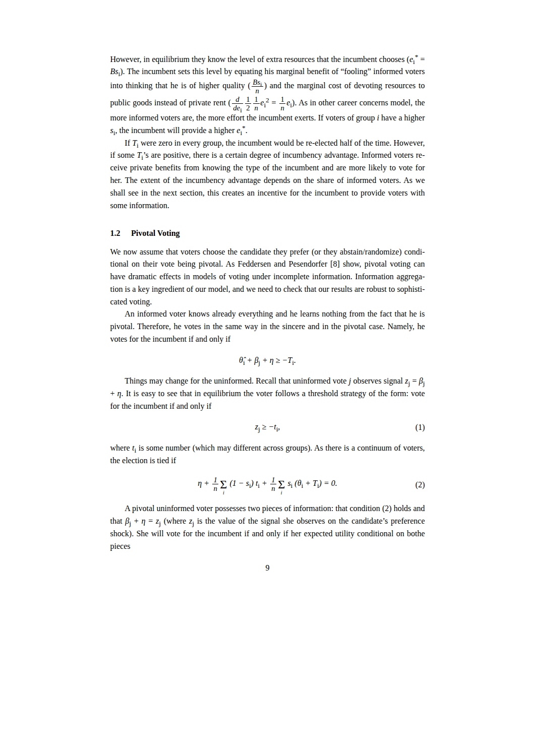However, in equilibrium they know the level of extra resources that the incumbent chooses (ei* = Bsi). The incumbent sets this level by equating his marginal benefit of “fooling” informed voters into thinking that he is of higher quality (Bsi n) and the marginal cost of devoting resources to public goods instead of private rent (ddei 121 n ei2 = 1 n ei). As in other career concerns model, the more informed voters are, the more effort the incumbent exerts. If voters of group i have a higher si, the incumbent will provide a higher ei*.
If Ti were zero in every group, the incumbent would be re-elected half of the time. However, if some Ti’s are positive, there is a certain degree of incumbency advantage. Informed voters receive private benefits from knowing the type of the incumbent and are more likely to vote for her. The extent of the incumbency advantage depends on the share of informed voters. As we shall see in the next section, this creates an incentive for the incumbent to provide voters with some information.
1.2 Pivotal Voting
We now assume that voters choose the candidate they prefer (or they abstain/randomize) conditional on their vote being pivotal. As Feddersen and Pesendorfer [8] show, pivotal voting can have dramatic effects in models of voting under incomplete information. Information aggregation is a key ingredient of our model, and we need to check that our results are robust to sophisticated voting.
An informed voter knows already everything and he learns nothing from the fact that he is pivotal. Therefore, he votes in the same way in the sincere and in the pivotal case. Namely, he votes for the incumbent if and only if
θ̂i + βj + η ≥ −Ti.
Things may change for the uninformed. Recall that uninformed vote j observes signal zj = βj + η. It is easy to see that in equilibrium the voter follows a threshold strategy of the form: vote for the incumbent if and only if
zj ≥ −ti, (1)
where ti is some number (which may different across groups). As there is a continuum of voters, the election is tied if
η + 1 n Σi (1 − si) ti + 1 n Σi si (θi + Ti) = 0. (2)
A pivotal uninformed voter possesses two pieces of information: that condition (2) holds and that βj + η = zj (where zj is the value of the signal she observes on the candidate’s preference shock). She will vote for the incumbent if and only if her expected utility conditional on bothe pieces
9